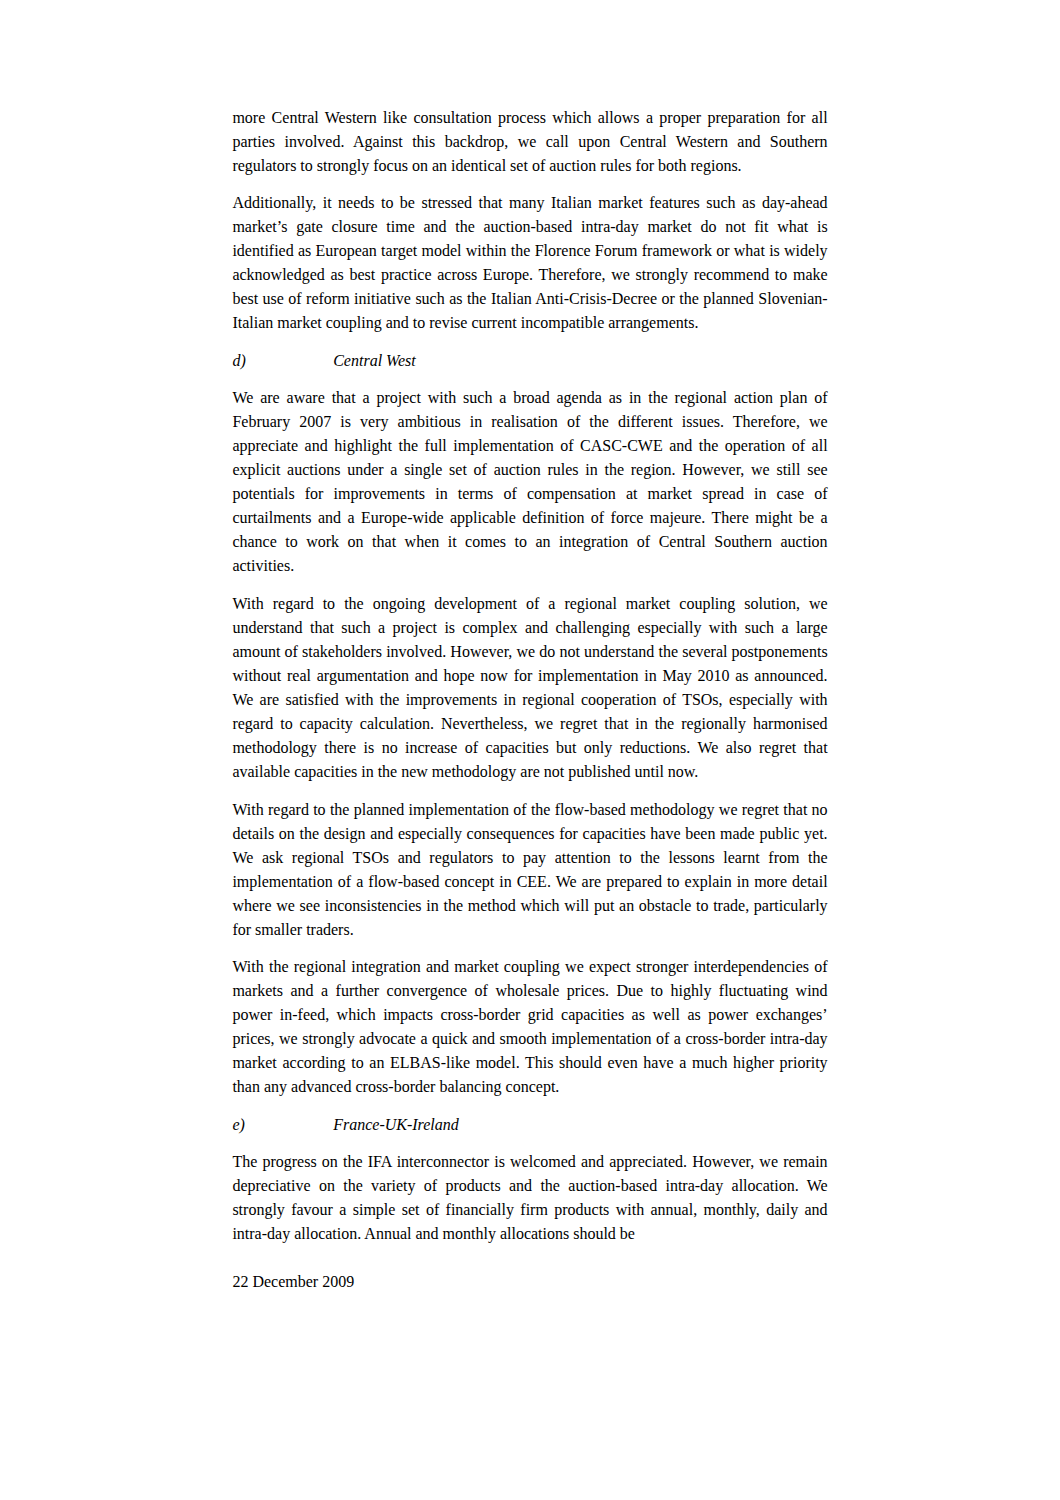more Central Western like consultation process which allows a proper preparation for all parties involved. Against this backdrop, we call upon Central Western and Southern regulators to strongly focus on an identical set of auction rules for both regions.
Additionally, it needs to be stressed that many Italian market features such as day-ahead market’s gate closure time and the auction-based intra-day market do not fit what is identified as European target model within the Florence Forum framework or what is widely acknowledged as best practice across Europe. Therefore, we strongly recommend to make best use of reform initiative such as the Italian Anti-Crisis-Decree or the planned Slovenian-Italian market coupling and to revise current incompatible arrangements.
d) Central West
We are aware that a project with such a broad agenda as in the regional action plan of February 2007 is very ambitious in realisation of the different issues. Therefore, we appreciate and highlight the full implementation of CASC-CWE and the operation of all explicit auctions under a single set of auction rules in the region. However, we still see potentials for improvements in terms of compensation at market spread in case of curtailments and a Europe-wide applicable definition of force majeure. There might be a chance to work on that when it comes to an integration of Central Southern auction activities.
With regard to the ongoing development of a regional market coupling solution, we understand that such a project is complex and challenging especially with such a large amount of stakeholders involved. However, we do not understand the several postponements without real argumentation and hope now for implementation in May 2010 as announced. We are satisfied with the improvements in regional cooperation of TSOs, especially with regard to capacity calculation. Nevertheless, we regret that in the regionally harmonised methodology there is no increase of capacities but only reductions. We also regret that available capacities in the new methodology are not published until now.
With regard to the planned implementation of the flow-based methodology we regret that no details on the design and especially consequences for capacities have been made public yet. We ask regional TSOs and regulators to pay attention to the lessons learnt from the implementation of a flow-based concept in CEE. We are prepared to explain in more detail where we see inconsistencies in the method which will put an obstacle to trade, particularly for smaller traders.
With the regional integration and market coupling we expect stronger interdependencies of markets and a further convergence of wholesale prices. Due to highly fluctuating wind power in-feed, which impacts cross-border grid capacities as well as power exchanges’ prices, we strongly advocate a quick and smooth implementation of a cross-border intra-day market according to an ELBAS-like model. This should even have a much higher priority than any advanced cross-border balancing concept.
e) France-UK-Ireland
The progress on the IFA interconnector is welcomed and appreciated. However, we remain depreciative on the variety of products and the auction-based intra-day allocation. We strongly favour a simple set of financially firm products with annual, monthly, daily and intra-day allocation. Annual and monthly allocations should be
22 December 2009